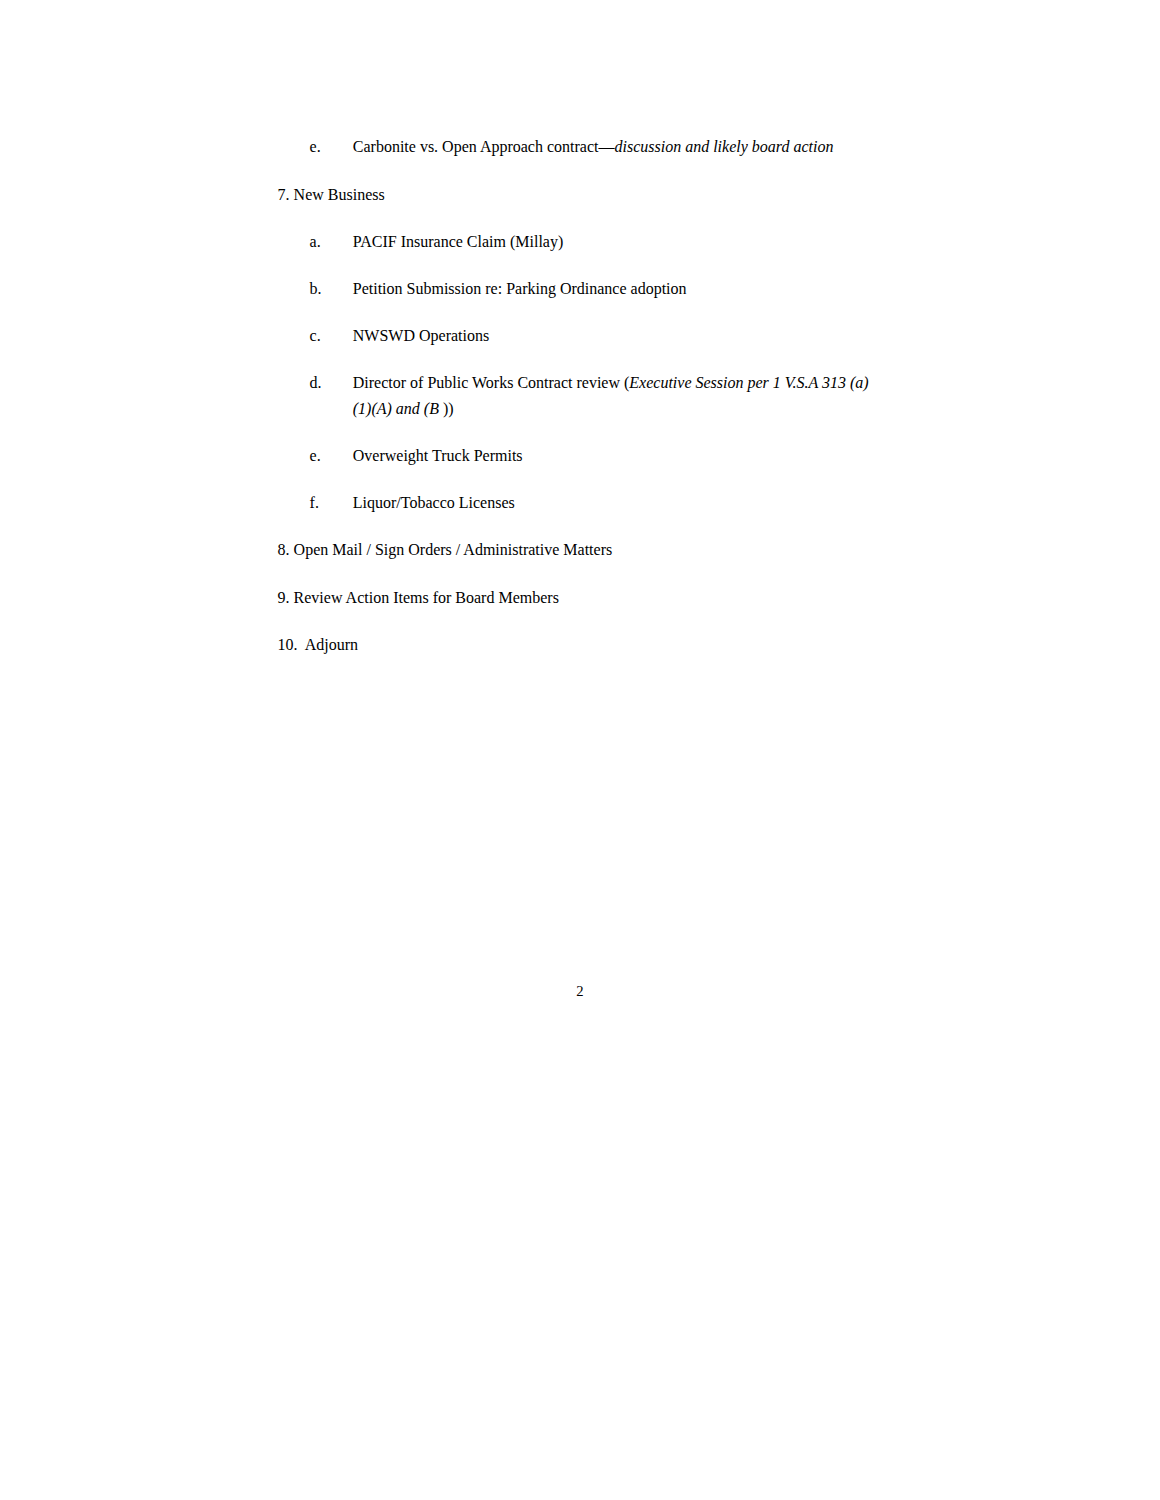e. Carbonite vs. Open Approach contract—discussion and likely board action
7. New Business
a. PACIF Insurance Claim (Millay)
b. Petition Submission re: Parking Ordinance adoption
c. NWSWD Operations
d. Director of Public Works Contract review (Executive Session per 1 V.S.A 313 (a)(1)(A) and (B ))
e. Overweight Truck Permits
f. Liquor/Tobacco Licenses
8. Open Mail / Sign Orders / Administrative Matters
9. Review Action Items for Board Members
10. Adjourn
2